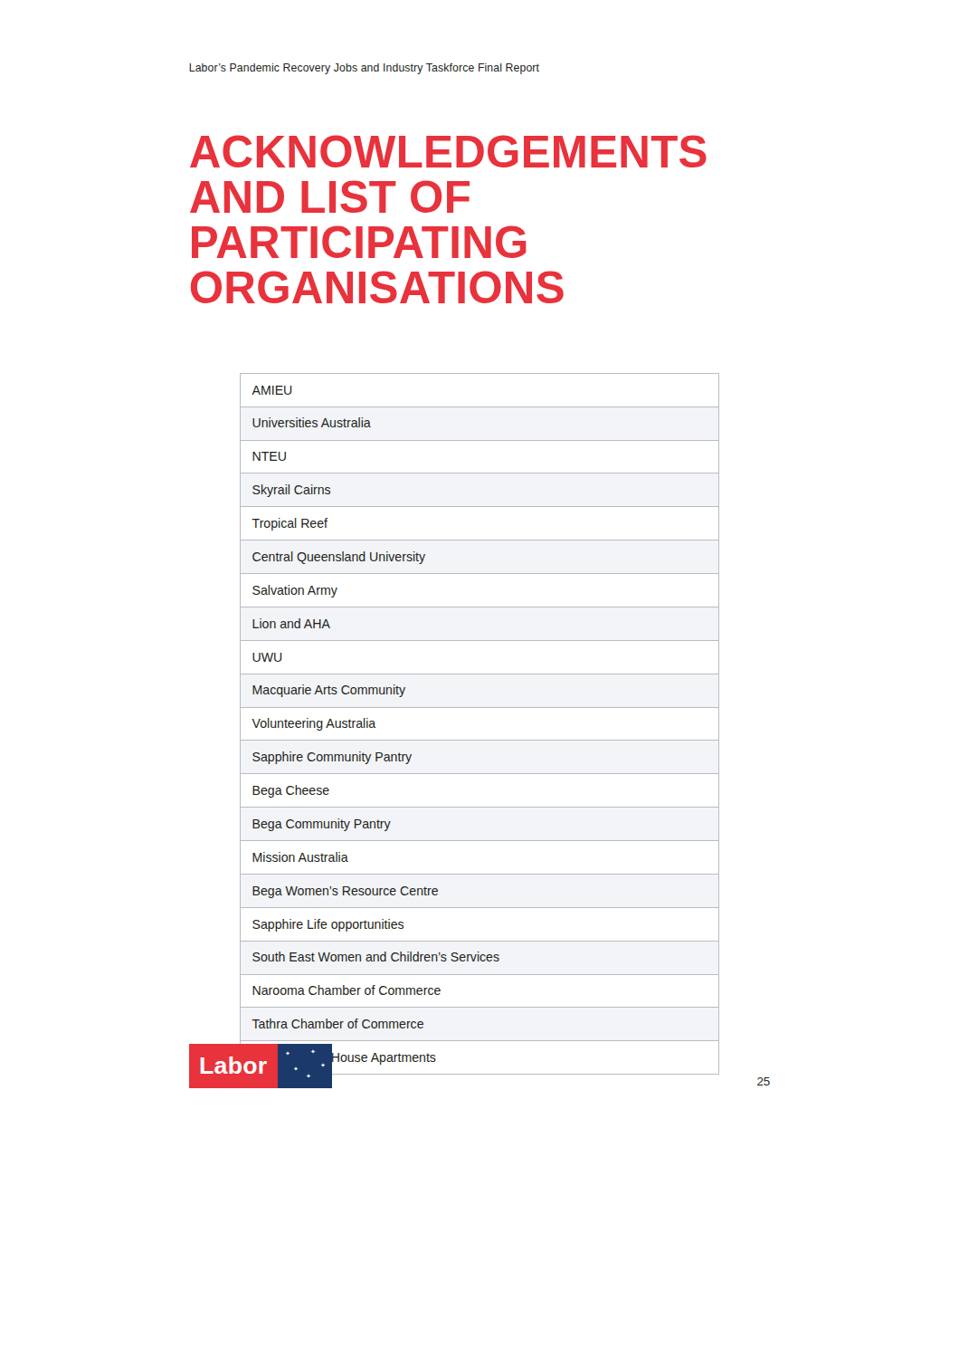Labor’s Pandemic Recovery Jobs and Industry Taskforce Final Report
Acknowledgements and list of participating organisations
| AMIEU |
| Universities Australia |
| NTEU |
| Skyrail Cairns |
| Tropical Reef |
| Central Queensland University |
| Salvation Army |
| Lion and AHA |
| UWU |
| Macquarie Arts Community |
| Volunteering Australia |
| Sapphire Community Pantry |
| Bega Cheese |
| Bega Community Pantry |
| Mission Australia |
| Bega Women’s Resource Centre |
| Sapphire Life opportunities |
| South East Women and Children’s Services |
| Narooma Chamber of Commerce |
| Tathra Chamber of Commerce |
| Tathra Beach House Apartments |
Labor
✦ ✦ ✦ ✦ ✦
25